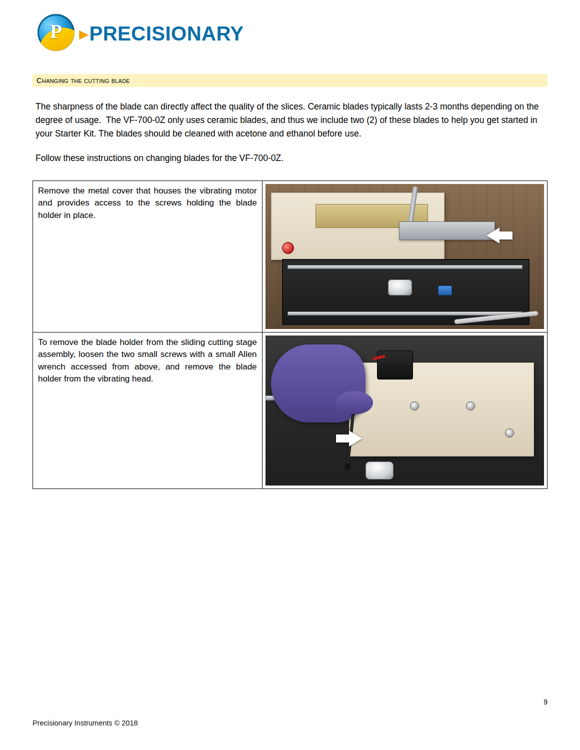P
▸PRECISIONARY
CHANGING THE CUTTING BLADE
The sharpness of the blade can directly affect the quality of the slices. Ceramic blades typically lasts 2-3 months depending on the degree of usage. The VF-700-0Z only uses ceramic blades, and thus we include two (2) of these blades to help you get started in your Starter Kit. The blades should be cleaned with acetone and ethanol before use.
Follow these instructions on changing blades for the VF-700-0Z.
| Remove the metal cover that houses the vibrating motor and provides access to the screws holding the blade holder in place. | Vibration Spec Up Spec Down |
| To remove the blade holder from the sliding cutting stage assembly, loosen the two small screws with a small Allen wrench accessed from above, and remove the blade holder from the vibrating head. | |
9
Precisionary Instruments © 2018